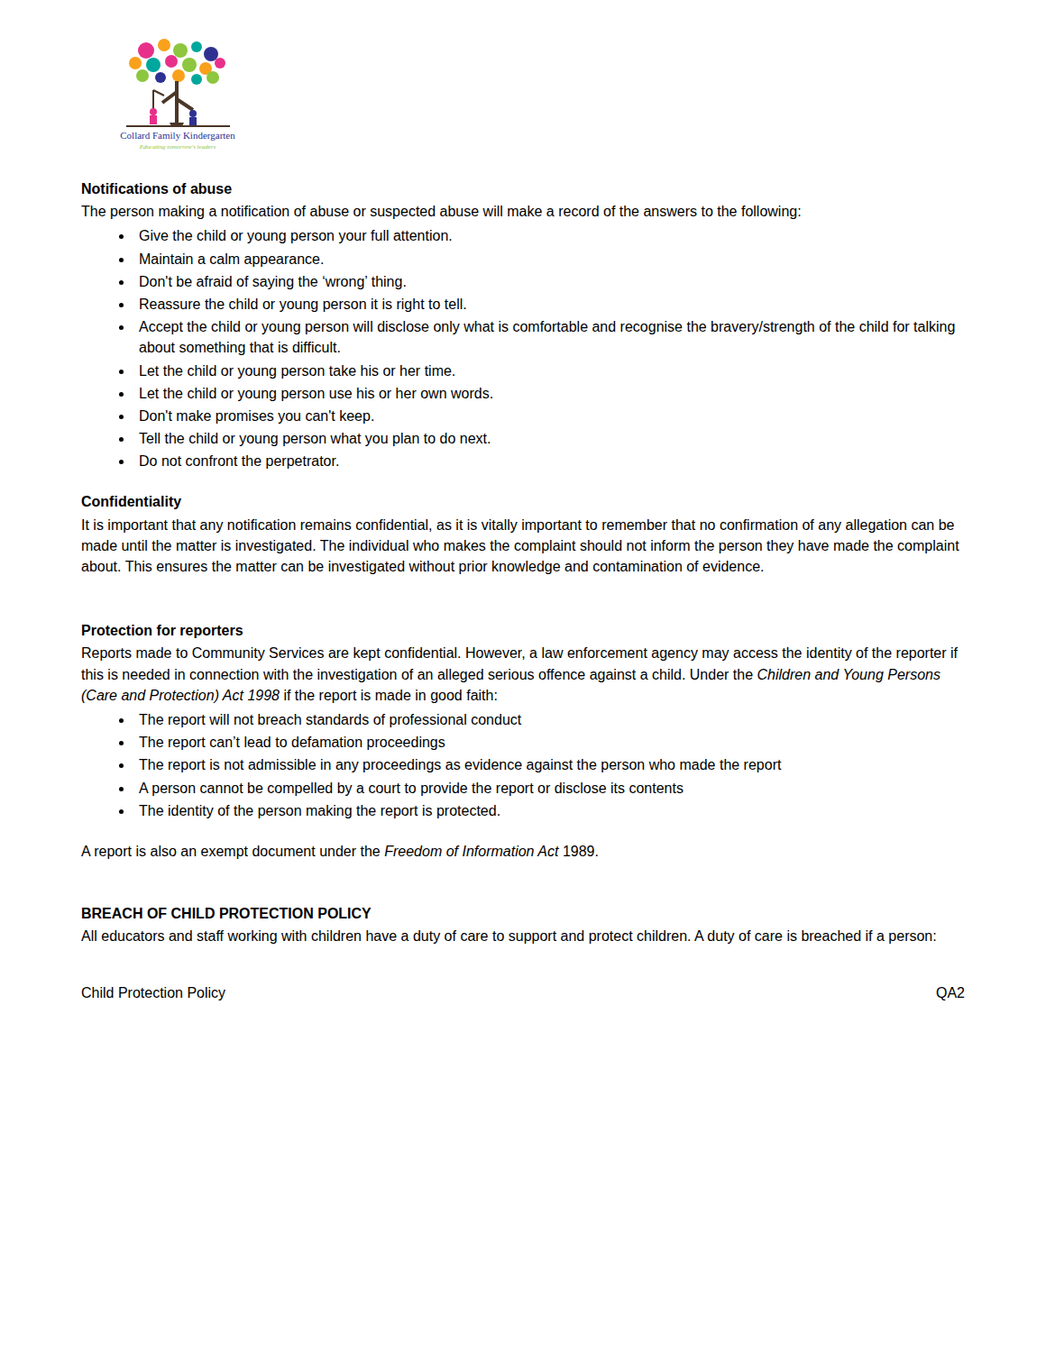Collard Family Kindergarten Educating tomorrow's leaders
Notifications of abuse
The person making a notification of abuse or suspected abuse will make a record of the answers to the following:
Give the child or young person your full attention.
Maintain a calm appearance.
Don't be afraid of saying the ‘wrong’ thing.
Reassure the child or young person it is right to tell.
Accept the child or young person will disclose only what is comfortable and recognise the bravery/strength of the child for talking about something that is difficult.
Let the child or young person take his or her time.
Let the child or young person use his or her own words.
Don't make promises you can't keep.
Tell the child or young person what you plan to do next.
Do not confront the perpetrator.
Confidentiality
It is important that any notification remains confidential, as it is vitally important to remember that no confirmation of any allegation can be made until the matter is investigated. The individual who makes the complaint should not inform the person they have made the complaint about. This ensures the matter can be investigated without prior knowledge and contamination of evidence.
Protection for reporters
Reports made to Community Services are kept confidential. However, a law enforcement agency may access the identity of the reporter if this is needed in connection with the investigation of an alleged serious offence against a child. Under the Children and Young Persons (Care and Protection) Act 1998 if the report is made in good faith:
The report will not breach standards of professional conduct
The report can’t lead to defamation proceedings
The report is not admissible in any proceedings as evidence against the person who made the report
A person cannot be compelled by a court to provide the report or disclose its contents
The identity of the person making the report is protected.
A report is also an exempt document under the Freedom of Information Act 1989.
BREACH OF CHILD PROTECTION POLICY
All educators and staff working with children have a duty of care to support and protect children. A duty of care is breached if a person:
Child Protection Policy QA2